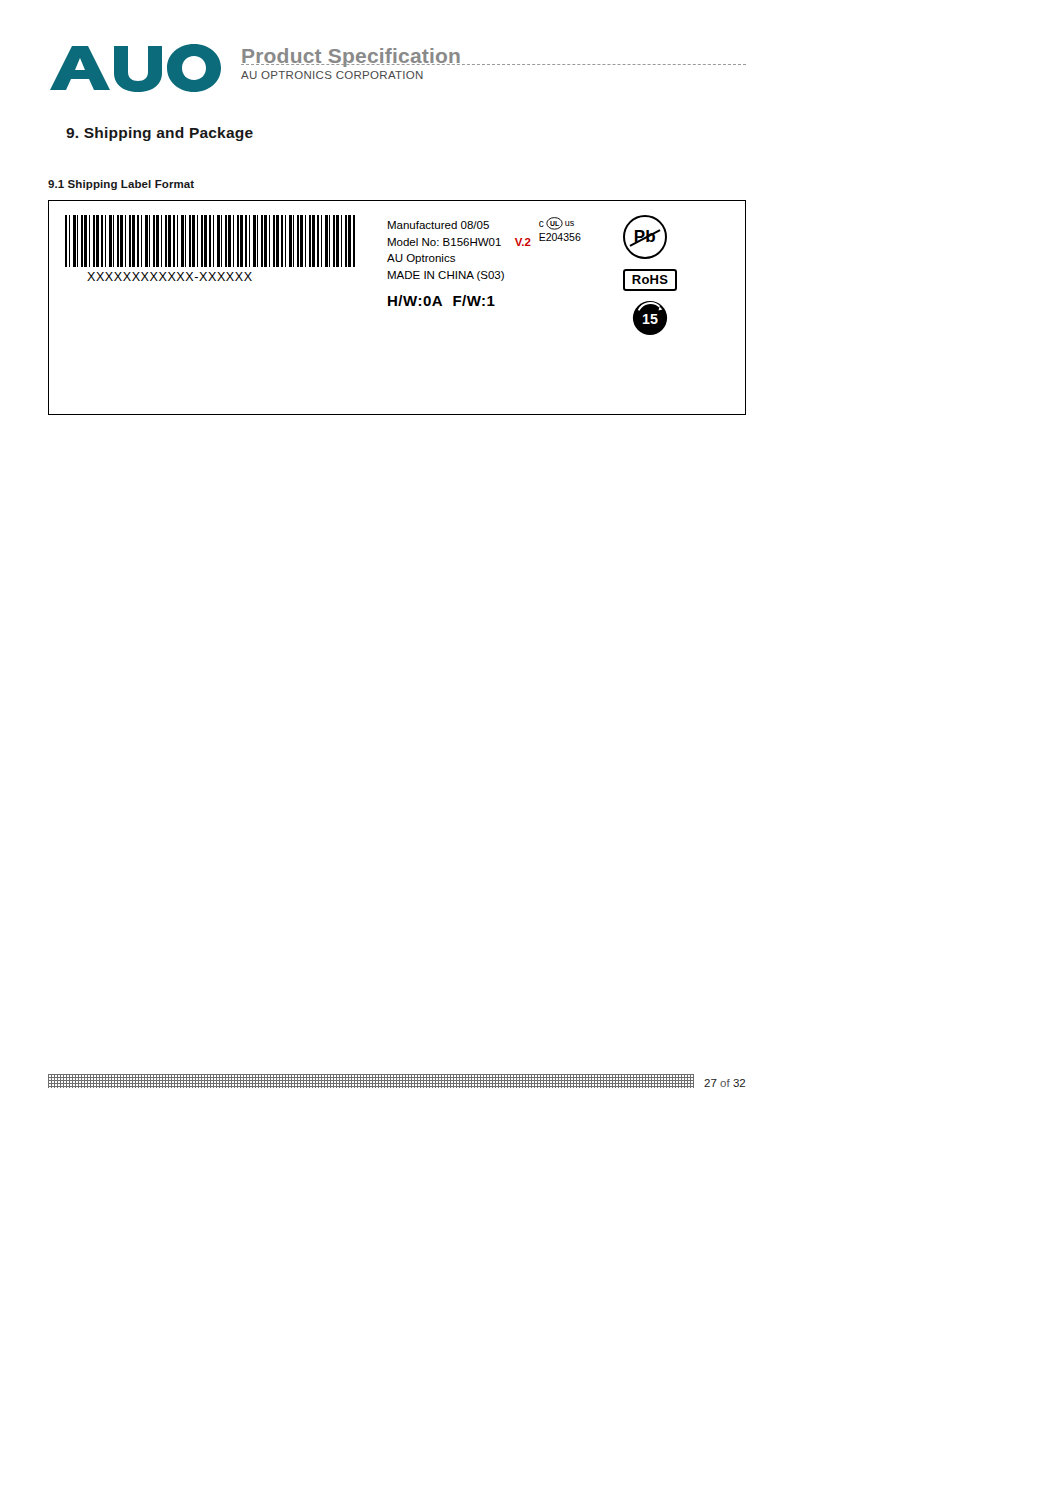Product Specification
AU OPTRONICS CORPORATION
9. Shipping and Package
9.1 Shipping Label Format
XXXXXXXXXXXX-XXXXXX
Manufactured 08/05
Model No: B156HW01 V.2
AU Optronics
MADE IN CHINA (S03)
H/W:0A F/W:1
c UL us
E204356
Pb
RoHS
15
27 of 32